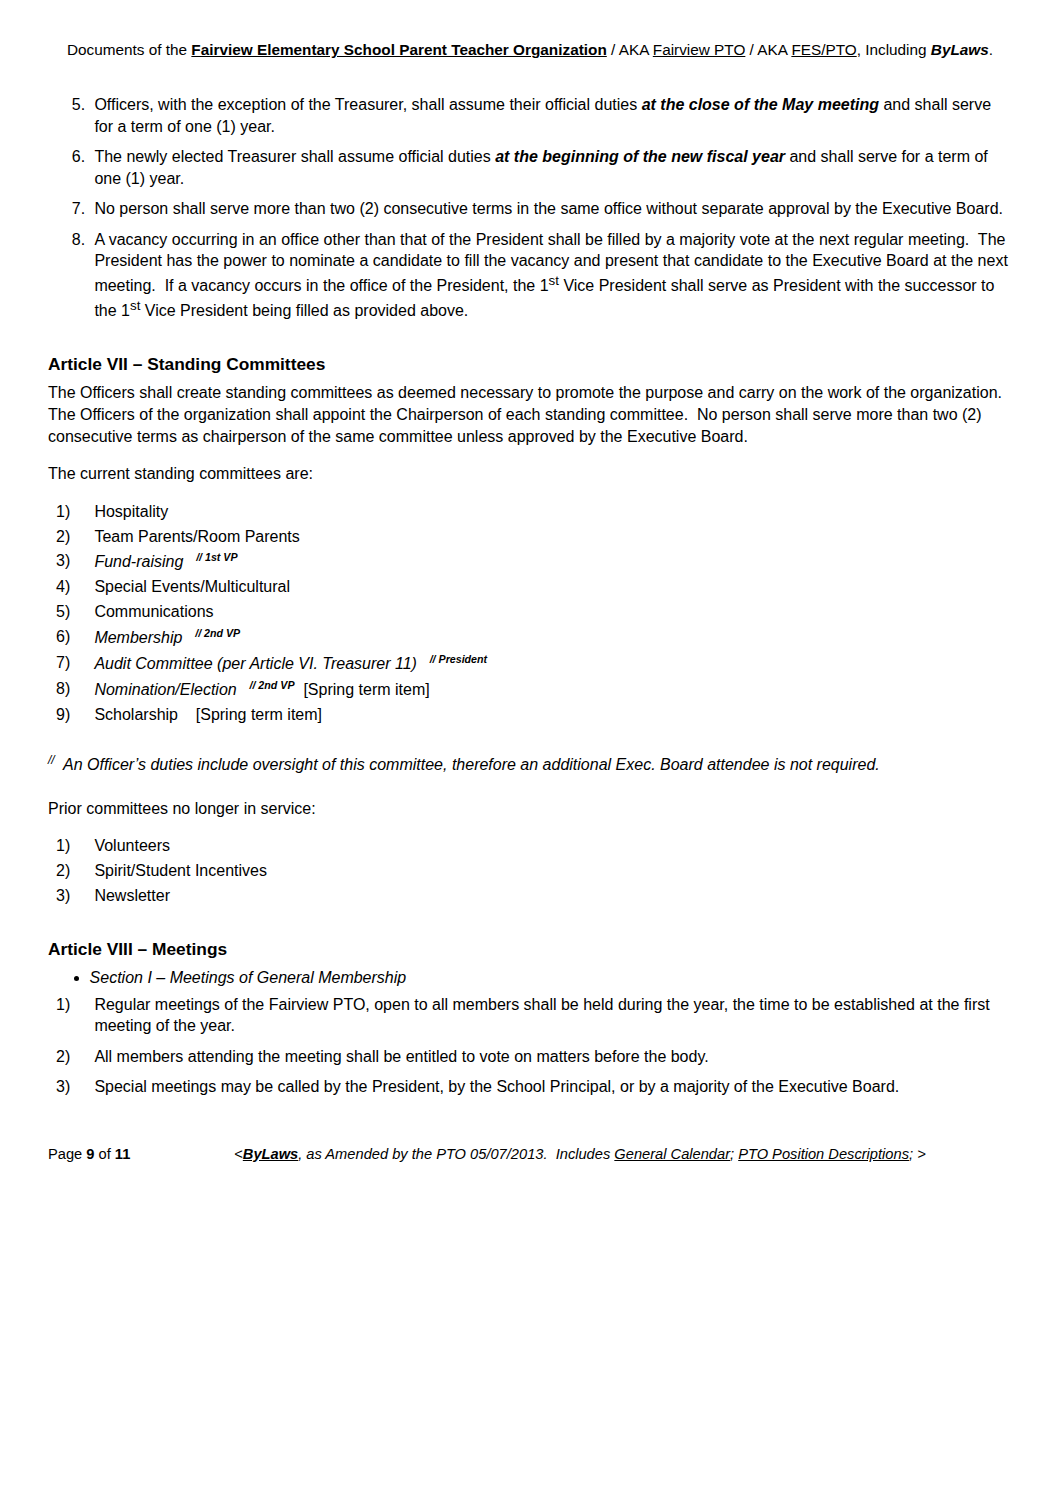Documents of the Fairview Elementary School Parent Teacher Organization / AKA Fairview PTO / AKA FES/PTO, Including ByLaws.
Officers, with the exception of the Treasurer, shall assume their official duties at the close of the May meeting and shall serve for a term of one (1) year.
The newly elected Treasurer shall assume official duties at the beginning of the new fiscal year and shall serve for a term of one (1) year.
No person shall serve more than two (2) consecutive terms in the same office without separate approval by the Executive Board.
A vacancy occurring in an office other than that of the President shall be filled by a majority vote at the next regular meeting. The President has the power to nominate a candidate to fill the vacancy and present that candidate to the Executive Board at the next meeting. If a vacancy occurs in the office of the President, the 1st Vice President shall serve as President with the successor to the 1st Vice President being filled as provided above.
Article VII – Standing Committees
The Officers shall create standing committees as deemed necessary to promote the purpose and carry on the work of the organization. The Officers of the organization shall appoint the Chairperson of each standing committee. No person shall serve more than two (2) consecutive terms as chairperson of the same committee unless approved by the Executive Board.
The current standing committees are:
Hospitality
Team Parents/Room Parents
Fund-raising// 1st VP
Special Events/Multicultural
Communications
Membership// 2nd VP
Audit Committee (per Article VI. Treasurer 11)// President
Nomination/Election// 2nd VP [Spring term item]
Scholarship [Spring term item]
// An Officer’s duties include oversight of this committee, therefore an additional Exec. Board attendee is not required.
Prior committees no longer in service:
Volunteers
Spirit/Student Incentives
Newsletter
Article VIII – Meetings
Section I – Meetings of General Membership
Regular meetings of the Fairview PTO, open to all members shall be held during the year, the time to be established at the first meeting of the year.
All members attending the meeting shall be entitled to vote on matters before the body.
Special meetings may be called by the President, by the School Principal, or by a majority of the Executive Board.
Page 9 of 11 <ByLaws, as Amended by the PTO 05/07/2013. Includes General Calendar; PTO Position Descriptions; >